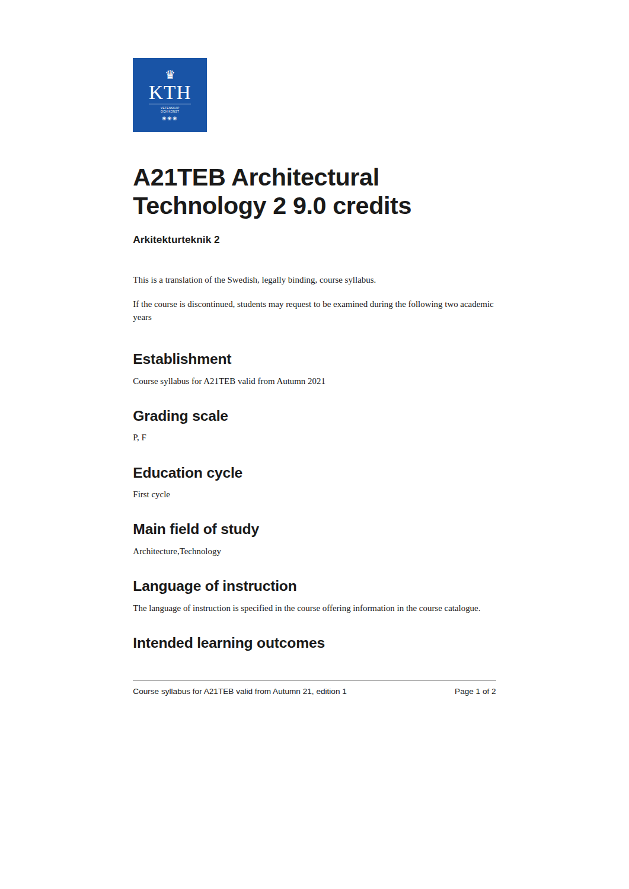♛
KTH
Vetenskap
och konst
❀❀❀
A21TEB Architectural Technolo­gy 2 9.0 credits
Arkitekturteknik 2
This is a translation of the Swedish, legally binding, course syllabus.
If the course is discontinued, students may request to be examined during the following two academic years
Establishment
Course syllabus for A21TEB valid from Autumn 2021
Grading scale
P, F
Education cycle
First cycle
Main field of study
Architecture,Technology
Language of instruction
The language of instruction is specified in the course offering information in the course catalogue.
Intended learning outcomes
Course syllabus for A21TEB valid from Autumn 21, edition 1 Page 1 of 2